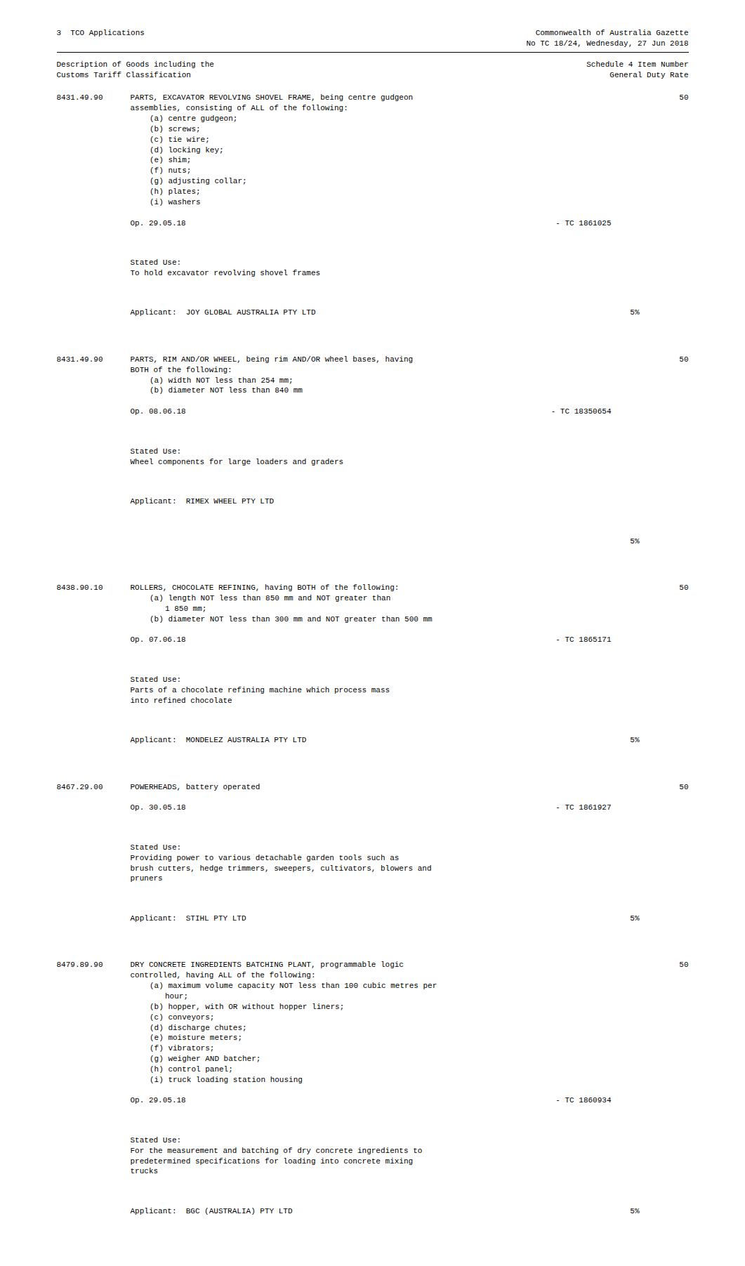3 TCO Applications
Commonwealth of Australia Gazette
No TC 18/24, Wednesday, 27 Jun 2018
Description of Goods including the Customs Tariff Classification
Schedule 4 Item Number General Duty Rate
8431.49.90
PARTS, EXCAVATOR REVOLVING SHOVEL FRAME, being centre gudgeon assemblies, consisting of ALL of the following: (a) centre gudgeon; (b) screws; (c) tie wire; (d) locking key; (e) shim; (f) nuts; (g) adjusting collar; (h) plates; (i) washers
Op. 29.05.18 - TC 1861025
Stated Use: To hold excavator revolving shovel frames
Applicant: JOY GLOBAL AUSTRALIA PTY LTD 5%
50
8431.49.90
PARTS, RIM AND/OR WHEEL, being rim AND/OR wheel bases, having BOTH of the following: (a) width NOT less than 254 mm; (b) diameter NOT less than 840 mm
Op. 08.06.18 - TC 18350654
Stated Use: Wheel components for large loaders and graders
Applicant: RIMEX WHEEL PTY LTD
5%
50
8438.90.10
ROLLERS, CHOCOLATE REFINING, having BOTH of the following: (a) length NOT less than 850 mm and NOT greater than 1 850 mm; (b) diameter NOT less than 300 mm and NOT greater than 500 mm
Op. 07.06.18 - TC 1865171
Stated Use: Parts of a chocolate refining machine which process mass into refined chocolate
Applicant: MONDELEZ AUSTRALIA PTY LTD 5%
50
8467.29.00
POWERHEADS, battery operated
Op. 30.05.18 - TC 1861927
Stated Use: Providing power to various detachable garden tools such as brush cutters, hedge trimmers, sweepers, cultivators, blowers and pruners
Applicant: STIHL PTY LTD 5%
50
8479.89.90
DRY CONCRETE INGREDIENTS BATCHING PLANT, programmable logic controlled, having ALL of the following: (a) maximum volume capacity NOT less than 100 cubic metres per hour; (b) hopper, with OR without hopper liners; (c) conveyors; (d) discharge chutes; (e) moisture meters; (f) vibrators; (g) weigher AND batcher; (h) control panel; (i) truck loading station housing
Op. 29.05.18 - TC 1860934
Stated Use: For the measurement and batching of dry concrete ingredients to predetermined specifications for loading into concrete mixing trucks
Applicant: BGC (AUSTRALIA) PTY LTD 5%
50